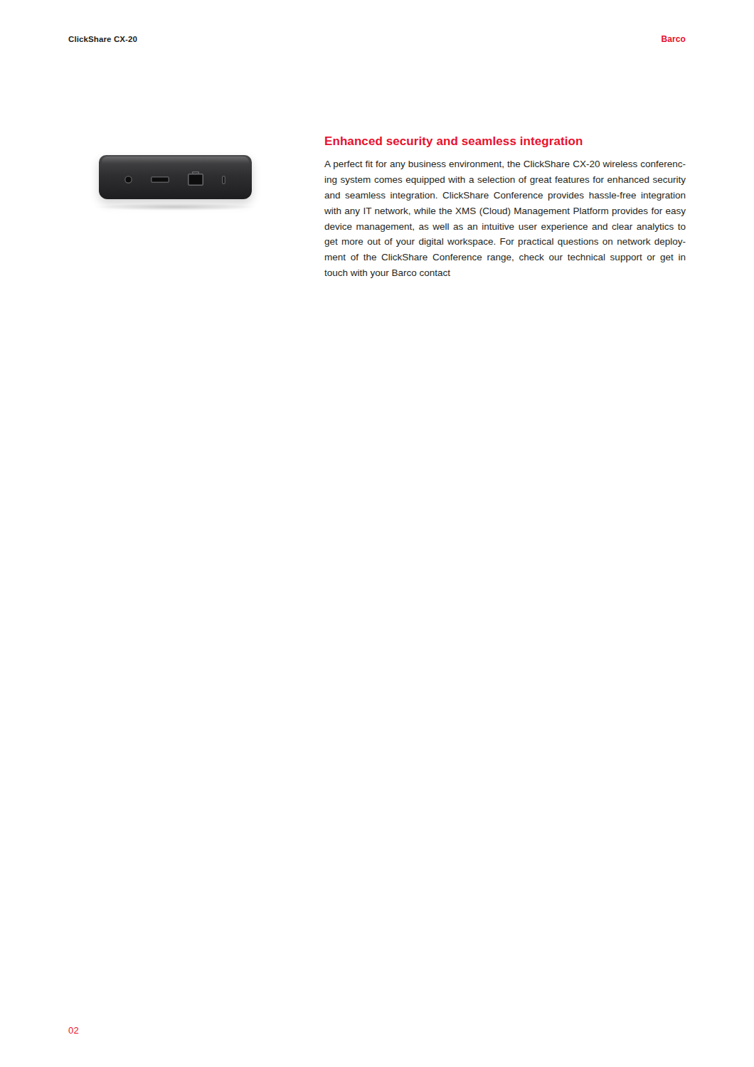ClickShare CX-20 Barco
Enhanced security and seamless integration
A perfect fit for any business environment, the ClickShare CX-20 wireless conferencing system comes equipped with a selection of great features for enhanced security and seamless integration. ClickShare Conference provides hassle-free integration with any IT network, while the XMS (Cloud) Management Platform provides for easy device management, as well as an intuitive user experience and clear analytics to get more out of your digital workspace. For practical questions on network deployment of the ClickShare Conference range, check our technical support or get in touch with your Barco contact
02